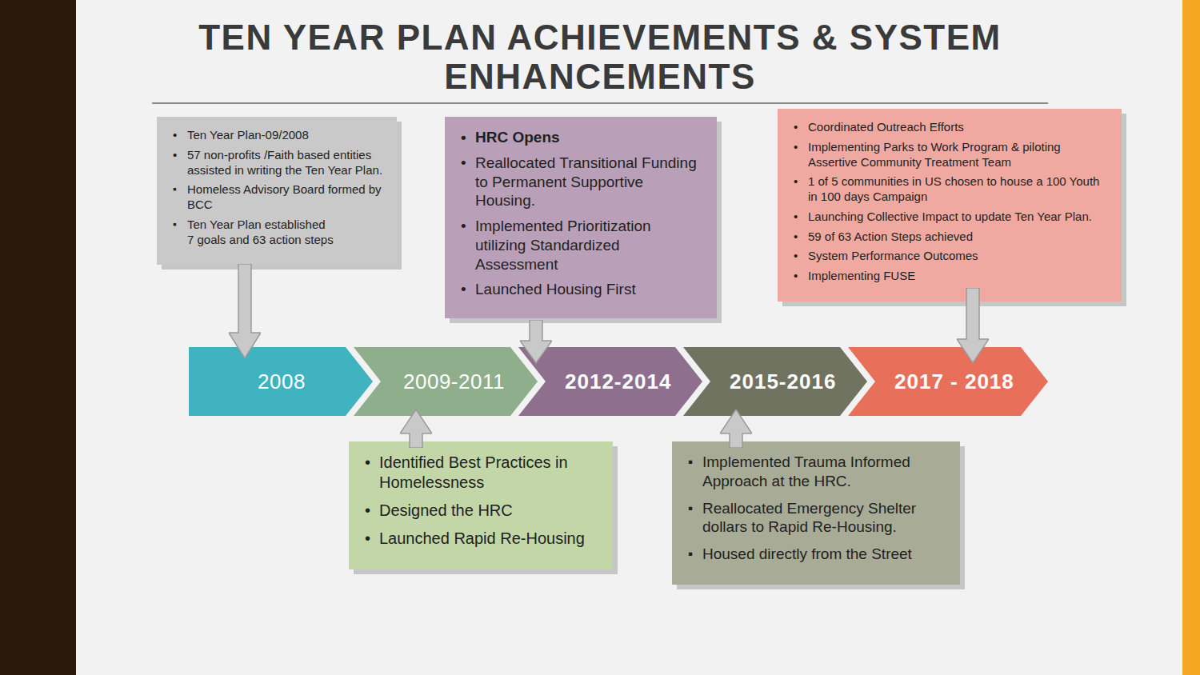Ten Year Plan Achievements & System Enhancements
Ten Year Plan-09/2008
57 non-profits /Faith based entities assisted in writing the Ten Year Plan.
Homeless Advisory Board formed by BCC
Ten Year Plan established
7 goals and 63 action steps
HRC Opens
Reallocated Transitional Funding to Permanent Supportive Housing.
Implemented Prioritization utilizing Standardized Assessment
Launched Housing First
Coordinated Outreach Efforts
Implementing Parks to Work Program & piloting Assertive Community Treatment Team
1 of 5 communities in US chosen to house a 100 Youth in 100 days Campaign
Launching Collective Impact to update Ten Year Plan.
59 of 63 Action Steps achieved
System Performance Outcomes
Implementing FUSE
Identified Best Practices in Homelessness
Designed the HRC
Launched Rapid Re-Housing
Implemented Trauma Informed Approach at the HRC.
Reallocated Emergency Shelter dollars to Rapid Re-Housing.
Housed directly from the Street
2008
2009-2011
2012-2014
2015-2016
2017 - 2018